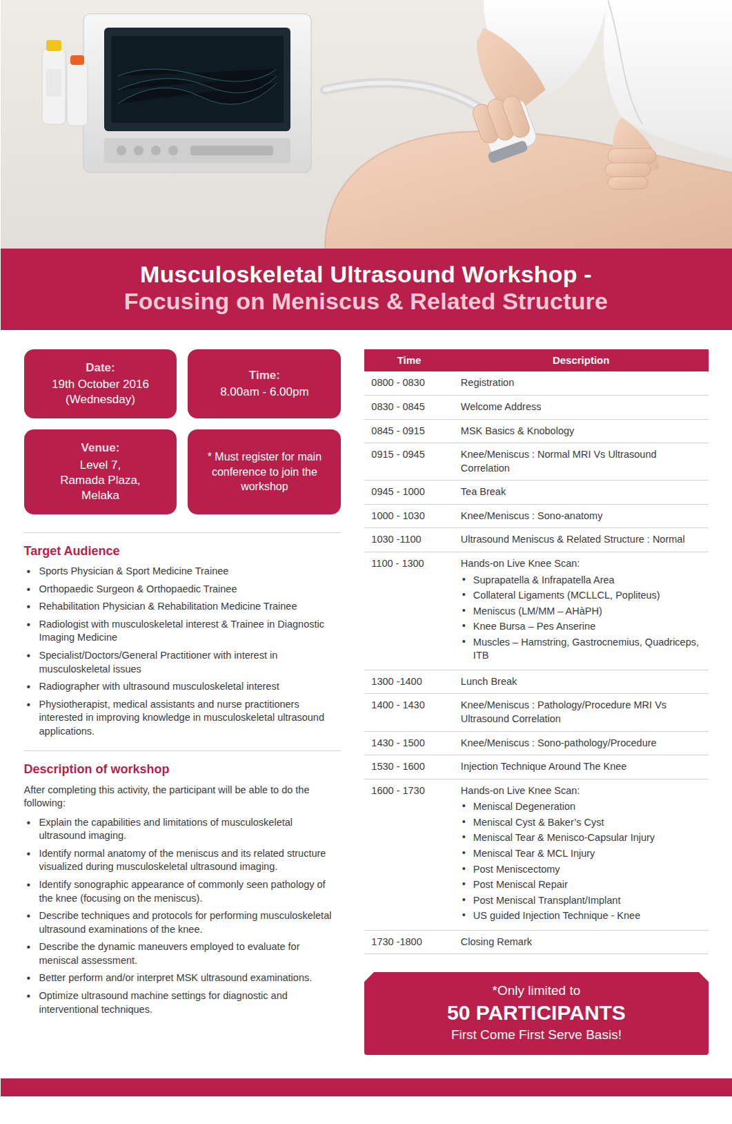Musculoskeletal Ultrasound Workshop - Focusing on Meniscus & Related Structure
Date: 19th October 2016
(Wednesday)
Time: 8.00am - 6.00pm
Venue: Level 7,
Ramada Plaza,
Melaka
* Must register for main conference to join the workshop
Target Audience
Sports Physician & Sport Medicine Trainee
Orthopaedic Surgeon & Orthopaedic Trainee
Rehabilitation Physician & Rehabilitation Medicine Trainee
Radiologist with musculoskeletal interest & Trainee in Diagnostic Imaging Medicine
Specialist/Doctors/General Practitioner with interest in musculoskeletal issues
Radiographer with ultrasound musculoskeletal interest
Physiotherapist, medical assistants and nurse practitioners interested in improving knowledge in musculoskeletal ultrasound applications.
Description of workshop
After completing this activity, the participant will be able to do the following:
Explain the capabilities and limitations of musculoskeletal ultrasound imaging.
Identify normal anatomy of the meniscus and its related structure visualized during musculoskeletal ultrasound imaging.
Identify sonographic appearance of commonly seen pathology of the knee (focusing on the meniscus).
Describe techniques and protocols for performing musculoskeletal ultrasound examinations of the knee.
Describe the dynamic maneuvers employed to evaluate for meniscal assessment.
Better perform and/or interpret MSK ultrasound examinations.
Optimize ultrasound machine settings for diagnostic and interventional techniques.
| Time | Description |
| --- | --- |
| 0800 - 0830 | Registration |
| 0830 - 0845 | Welcome Address |
| 0845 - 0915 | MSK Basics & Knobology |
| 0915 - 0945 | Knee/Meniscus : Normal MRI Vs Ultrasound Correlation |
| 0945 - 1000 | Tea Break |
| 1000 - 1030 | Knee/Meniscus : Sono-anatomy |
| 1030 -1100 | Ultrasound Meniscus & Related Structure : Normal |
| 1100 - 1300 | Hands-on Live Knee Scan: Suprapatella & Infrapatella Area Collateral Ligaments (MCLLCL, Popliteus) Meniscus (LM/MM – AHàPH) Knee Bursa – Pes Anserine Muscles – Hamstring, Gastrocnemius, Quadriceps, ITB |
| 1300 -1400 | Lunch Break |
| 1400 - 1430 | Knee/Meniscus : Pathology/Procedure MRI Vs Ultrasound Correlation |
| 1430 - 1500 | Knee/Meniscus : Sono-pathology/Procedure |
| 1530 - 1600 | Injection Technique Around The Knee |
| 1600 - 1730 | Hands-on Live Knee Scan: Meniscal Degeneration Meniscal Cyst & Baker’s Cyst Meniscal Tear & Menisco-Capsular Injury Meniscal Tear & MCL Injury Post Meniscectomy Post Meniscal Repair Post Meniscal Transplant/Implant US guided Injection Technique - Knee |
| 1730 -1800 | Closing Remark |
*Only limited to 50 PARTICIPANTS First Come First Serve Basis!